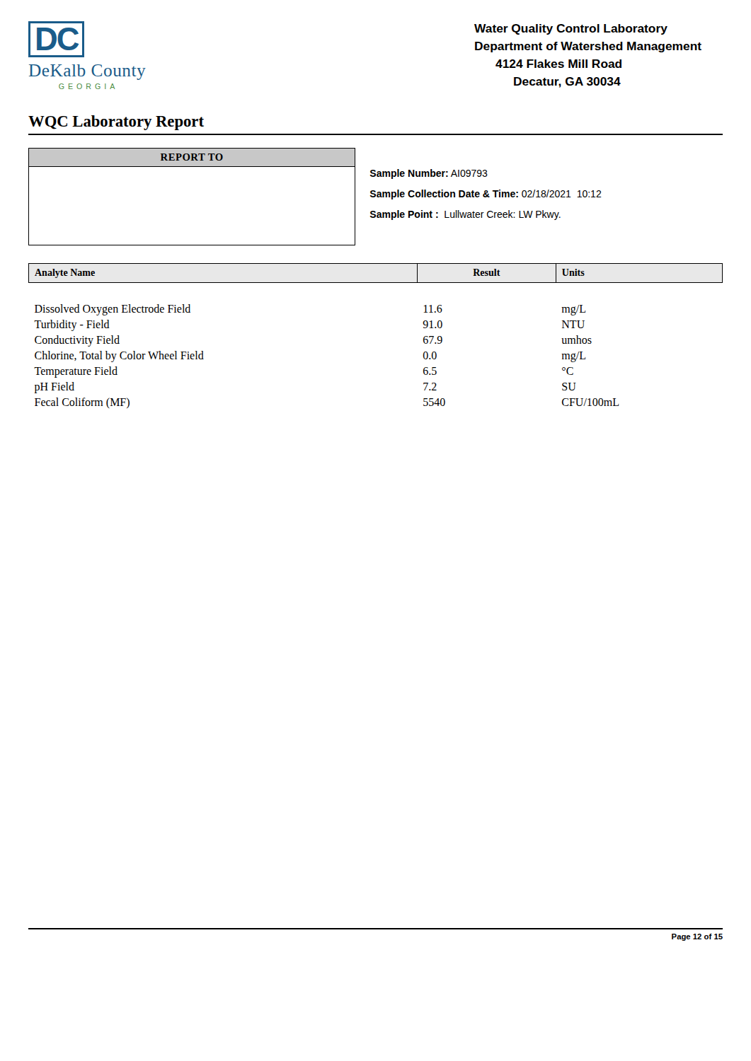DC
DeKalb County
GEORGIA
Water Quality Control Laboratory
Department of Watershed Management
4124 Flakes Mill Road
Decatur, GA 30034
WQC Laboratory Report
REPORT TO
Sample Number: AI09793
Sample Collection Date & Time: 02/18/2021 10:12
Sample Point : Lullwater Creek: LW Pkwy.
| Analyte Name | Result | Units |
| --- | --- | --- |
| Dissolved Oxygen Electrode Field | 11.6 | mg/L |
| Turbidity - Field | 91.0 | NTU |
| Conductivity Field | 67.9 | umhos |
| Chlorine, Total by Color Wheel Field | 0.0 | mg/L |
| Temperature Field | 6.5 | °C |
| pH Field | 7.2 | SU |
| Fecal Coliform (MF) | 5540 | CFU/100mL |
Page 12 of 15